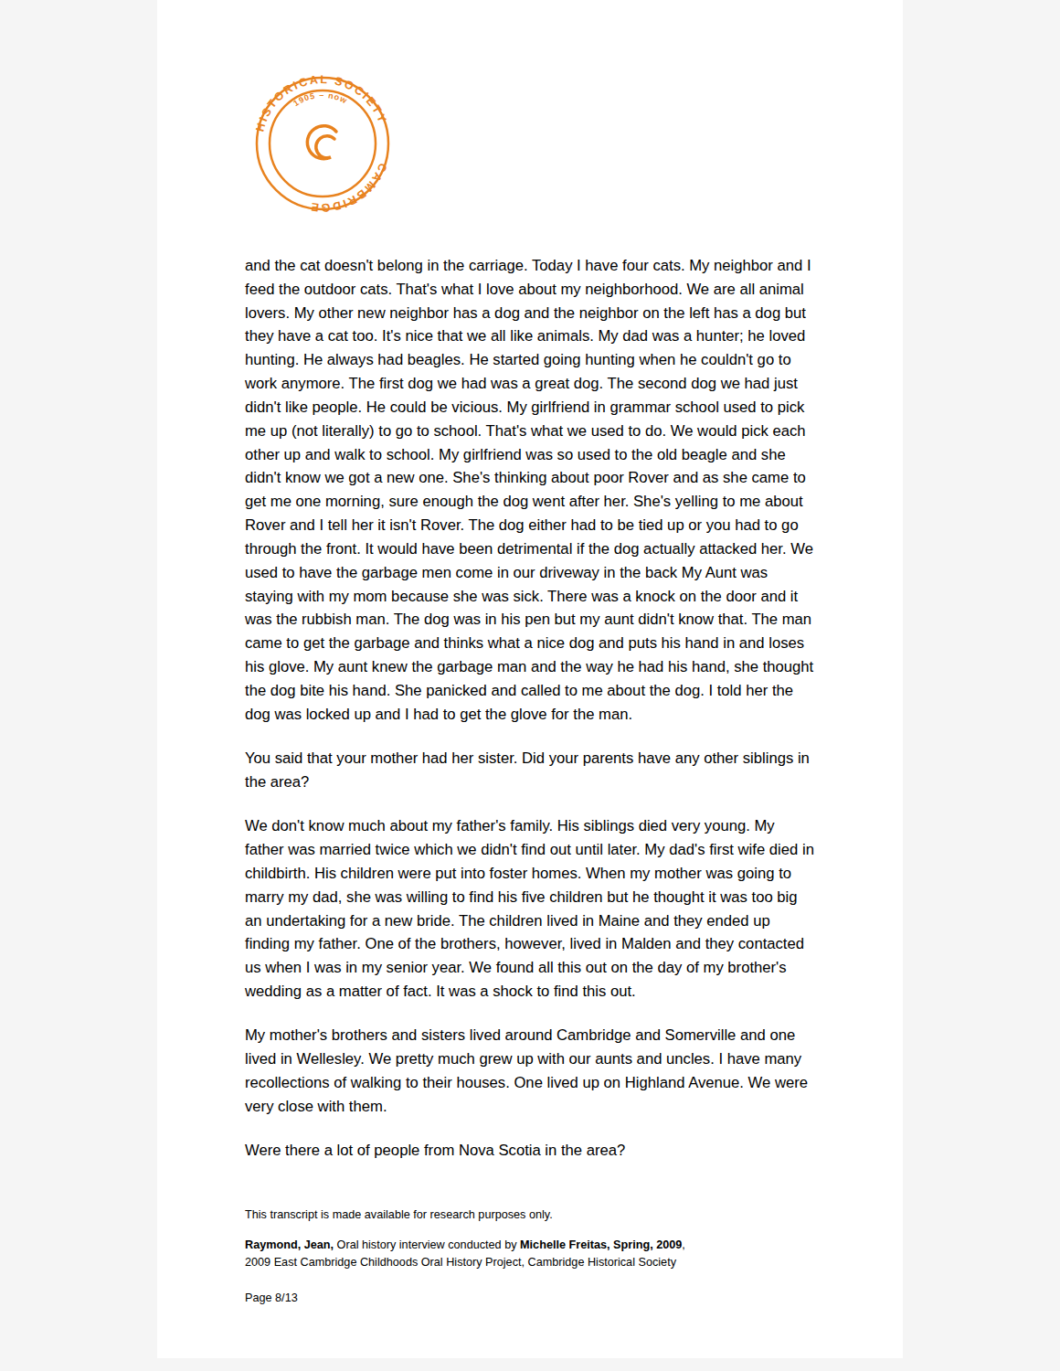HISTORICAL SOCIETY CAMBRIDGE 1905 – now
and the cat doesn't belong in the carriage. Today I have four cats. My neighbor and I feed the outdoor cats. That's what I love about my neighborhood. We are all animal lovers. My other new neighbor has a dog and the neighbor on the left has a dog but they have a cat too. It's nice that we all like animals. My dad was a hunter; he loved hunting. He always had beagles. He started going hunting when he couldn't go to work anymore. The first dog we had was a great dog. The second dog we had just didn't like people. He could be vicious. My girlfriend in grammar school used to pick me up (not literally) to go to school. That's what we used to do. We would pick each other up and walk to school. My girlfriend was so used to the old beagle and she didn't know we got a new one. She's thinking about poor Rover and as she came to get me one morning, sure enough the dog went after her. She's yelling to me about Rover and I tell her it isn't Rover. The dog either had to be tied up or you had to go through the front. It would have been detrimental if the dog actually attacked her. We used to have the garbage men come in our driveway in the back My Aunt was staying with my mom because she was sick. There was a knock on the door and it was the rubbish man. The dog was in his pen but my aunt didn't know that. The man came to get the garbage and thinks what a nice dog and puts his hand in and loses his glove. My aunt knew the garbage man and the way he had his hand, she thought the dog bite his hand. She panicked and called to me about the dog. I told her the dog was locked up and I had to get the glove for the man.
You said that your mother had her sister. Did your parents have any other siblings in the area?
We don't know much about my father's family. His siblings died very young. My father was married twice which we didn't find out until later. My dad's first wife died in childbirth. His children were put into foster homes. When my mother was going to marry my dad, she was willing to find his five children but he thought it was too big an undertaking for a new bride. The children lived in Maine and they ended up finding my father. One of the brothers, however, lived in Malden and they contacted us when I was in my senior year. We found all this out on the day of my brother's wedding as a matter of fact. It was a shock to find this out.
My mother's brothers and sisters lived around Cambridge and Somerville and one lived in Wellesley. We pretty much grew up with our aunts and uncles. I have many recollections of walking to their houses. One lived up on Highland Avenue. We were very close with them.
Were there a lot of people from Nova Scotia in the area?
This transcript is made available for research purposes only.
Raymond, Jean, Oral history interview conducted by Michelle Freitas, Spring, 2009,
2009 East Cambridge Childhoods Oral History Project, Cambridge Historical Society
Page 8/13